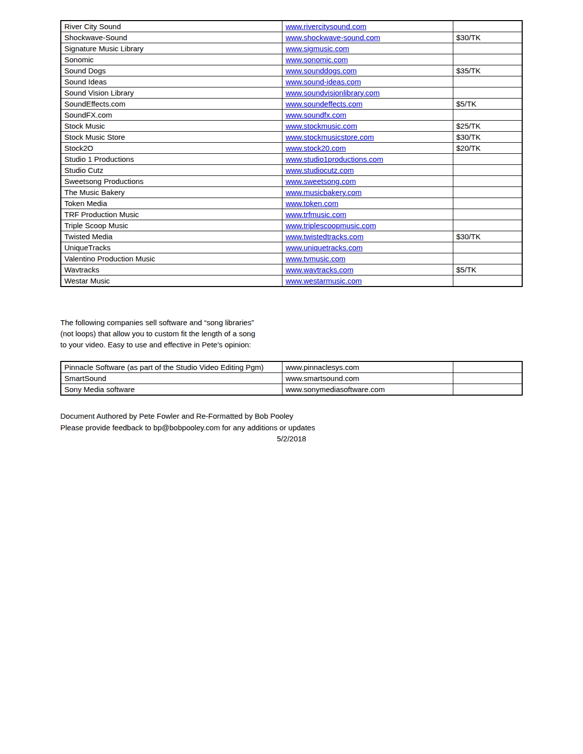| River City Sound | www.rivercitysound.com | |
| Shockwave-Sound | www.shockwave-sound.com | $30/TK |
| Signature Music Library | www.sigmusic.com | |
| Sonomic | www.sonomic.com | |
| Sound Dogs | www.sounddogs.com | $35/TK |
| Sound Ideas | www.sound-ideas.com | |
| Sound Vision Library | www.soundvisionlibrary.com | |
| SoundEffects.com | www.soundeffects.com | $5/TK |
| SoundFX.com | www.soundfx.com | |
| Stock Music | www.stockmusic.com | $25/TK |
| Stock Music Store | www.stockmusicstore.com | $30/TK |
| Stock2O | www.stock20.com | $20/TK |
| Studio 1 Productions | www.studio1productions.com | |
| Studio Cutz | www.studiocutz.com | |
| Sweetsong Productions | www.sweetsong.com | |
| The Music Bakery | www.musicbakery.com | |
| Token Media | www.token.com | |
| TRF Production Music | www.trfmusic.com | |
| Triple Scoop Music | www.triplescoopmusic.com | |
| Twisted Media | www.twistedtracks.com | $30/TK |
| UniqueTracks | www.uniquetracks.com | |
| Valentino Production Music | www.tvmusic.com | |
| Wavtracks | www.wavtracks.com | $5/TK |
| Westar Music | www.westarmusic.com | |
The following companies sell software and “song libraries”
(not loops) that allow you to custom fit the length of a song
to your video. Easy to use and effective in Pete's opinion:
| Pinnacle Software (as part of the Studio Video Editing Pgm) | www.pinnaclesys.com | |
| SmartSound | www.smartsound.com | |
| Sony Media software | www.sonymediasoftware.com | |
Document Authored by Pete Fowler and Re-Formatted by Bob Pooley
Please provide feedback to bp@bobpooley.com for any additions or updates
5/2/2018